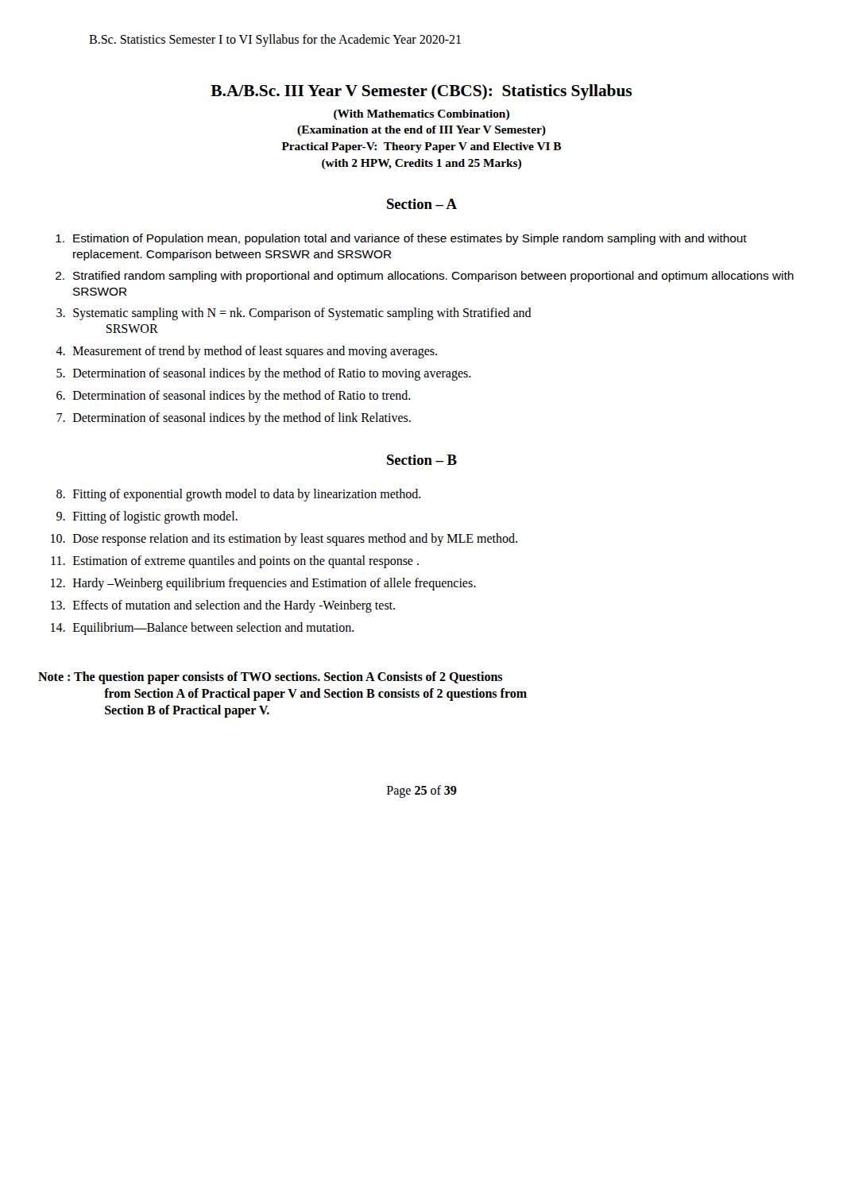B.Sc. Statistics Semester I to VI Syllabus for the Academic Year 2020-21
B.A/B.Sc. III Year V Semester (CBCS): Statistics Syllabus
(With Mathematics Combination)
(Examination at the end of III Year V Semester)
Practical Paper-V: Theory Paper V and Elective VI B
(with 2 HPW, Credits 1 and 25 Marks)
Section – A
Estimation of Population mean, population total and variance of these estimates by Simple random sampling with and without replacement. Comparison between SRSWR and SRSWOR
Stratified random sampling with proportional and optimum allocations. Comparison between proportional and optimum allocations with SRSWOR
Systematic sampling with N = nk. Comparison of Systematic sampling with Stratified and
SRSWOR
Measurement of trend by method of least squares and moving averages.
Determination of seasonal indices by the method of Ratio to moving averages.
Determination of seasonal indices by the method of Ratio to trend.
Determination of seasonal indices by the method of link Relatives.
Section – B
Fitting of exponential growth model to data by linearization method.
Fitting of logistic growth model.
Dose response relation and its estimation by least squares method and by MLE method.
Estimation of extreme quantiles and points on the quantal response .
Hardy –Weinberg equilibrium frequencies and Estimation of allele frequencies.
Effects of mutation and selection and the Hardy -Weinberg test.
Equilibrium—Balance between selection and mutation.
Note : The question paper consists of TWO sections. Section A Consists of 2 Questions from Section A of Practical paper V and Section B consists of 2 questions from Section B of Practical paper V.
Page 25 of 39